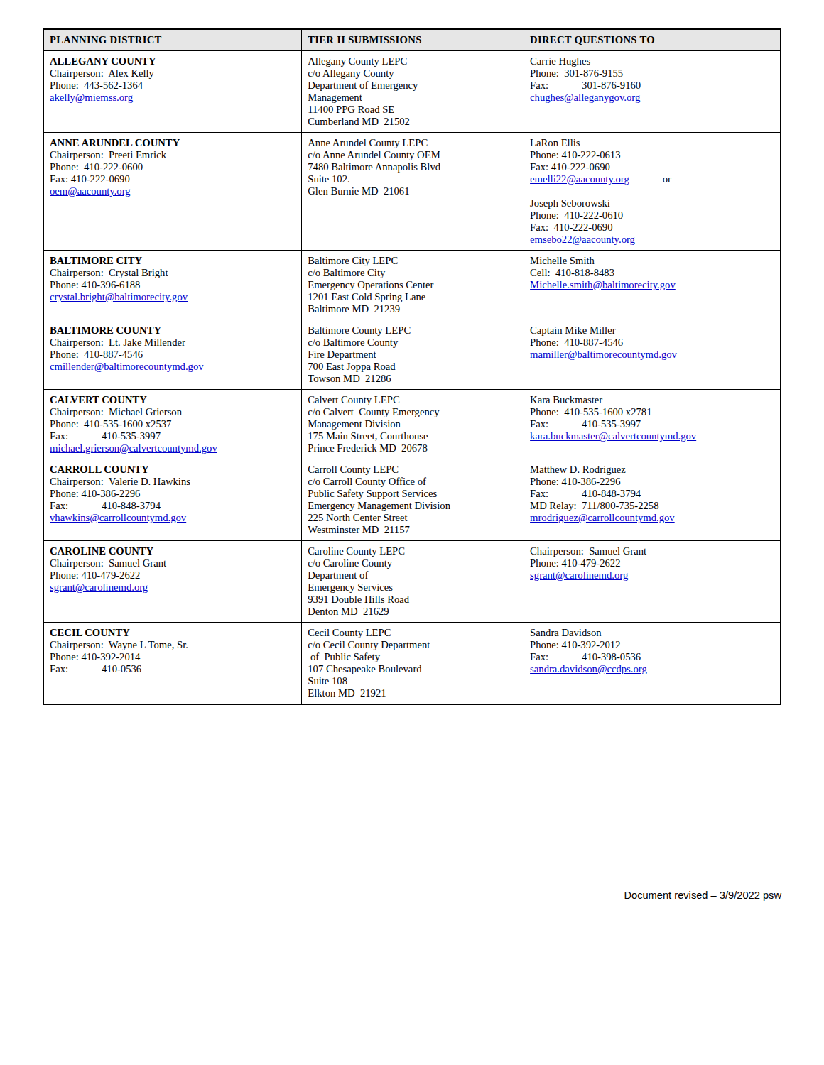| PLANNING DISTRICT | TIER II SUBMISSIONS | DIRECT QUESTIONS TO |
| --- | --- | --- |
| Allegany County Chairperson: Alex Kelly Phone: 443-562-1364 akelly@miemss.org | Allegany County LEPC c/o Allegany County Department of Emergency Management 11400 PPG Road SE Cumberland MD 21502 | Carrie Hughes Phone: 301-876-9155 Fax: 301-876-9160 chughes@alleganygov.org |
| Anne Arundel County Chairperson: Preeti Emrick Phone: 410-222-0600 Fax: 410-222-0690 oem@aacounty.org | Anne Arundel County LEPC c/o Anne Arundel County OEM 7480 Baltimore Annapolis Blvd Suite 102. Glen Burnie MD 21061 | LaRon Ellis Phone: 410-222-0613 Fax: 410-222-0690 emelli22@aacounty.org or Joseph Seborowski Phone: 410-222-0610 Fax: 410-222-0690 emsebo22@aacounty.org |
| Baltimore City Chairperson: Crystal Bright Phone: 410-396-6188 crystal.bright@baltimorecity.gov | Baltimore City LEPC c/o Baltimore City Emergency Operations Center 1201 East Cold Spring Lane Baltimore MD 21239 | Michelle Smith Cell: 410-818-8483 Michelle.smith@baltimorecity.gov |
| Baltimore County Chairperson: Lt. Jake Millender Phone: 410-887-4546 cmillender@baltimorecountymd.gov | Baltimore County LEPC c/o Baltimore County Fire Department 700 East Joppa Road Towson MD 21286 | Captain Mike Miller Phone: 410-887-4546 mamiller@baltimorecountymd.gov |
| Calvert County Chairperson: Michael Grierson Phone: 410-535-1600 x2537 Fax: 410-535-3997 michael.grierson@calvertcountymd.gov | Calvert County LEPC c/o Calvert County Emergency Management Division 175 Main Street, Courthouse Prince Frederick MD 20678 | Kara Buckmaster Phone: 410-535-1600 x2781 Fax: 410-535-3997 kara.buckmaster@calvertcountymd.gov |
| Carroll County Chairperson: Valerie D. Hawkins Phone: 410-386-2296 Fax: 410-848-3794 vhawkins@carrollcountymd.gov | Carroll County LEPC c/o Carroll County Office of Public Safety Support Services Emergency Management Division 225 North Center Street Westminster MD 21157 | Matthew D. Rodriguez Phone: 410-386-2296 Fax: 410-848-3794 MD Relay: 711/800-735-2258 mrodriguez@carrollcountymd.gov |
| Caroline County Chairperson: Samuel Grant Phone: 410-479-2622 sgrant@carolinemd.org | Caroline County LEPC c/o Caroline County Department of Emergency Services 9391 Double Hills Road Denton MD 21629 | Chairperson: Samuel Grant Phone: 410-479-2622 sgrant@carolinemd.org |
| Cecil County Chairperson: Wayne L Tome, Sr. Phone: 410-392-2014 Fax: 410-0536 | Cecil County LEPC c/o Cecil County Department of Public Safety 107 Chesapeake Boulevard Suite 108 Elkton MD 21921 | Sandra Davidson Phone: 410-392-2012 Fax: 410-398-0536 sandra.davidson@ccdps.org |
Document revised – 3/9/2022 psw